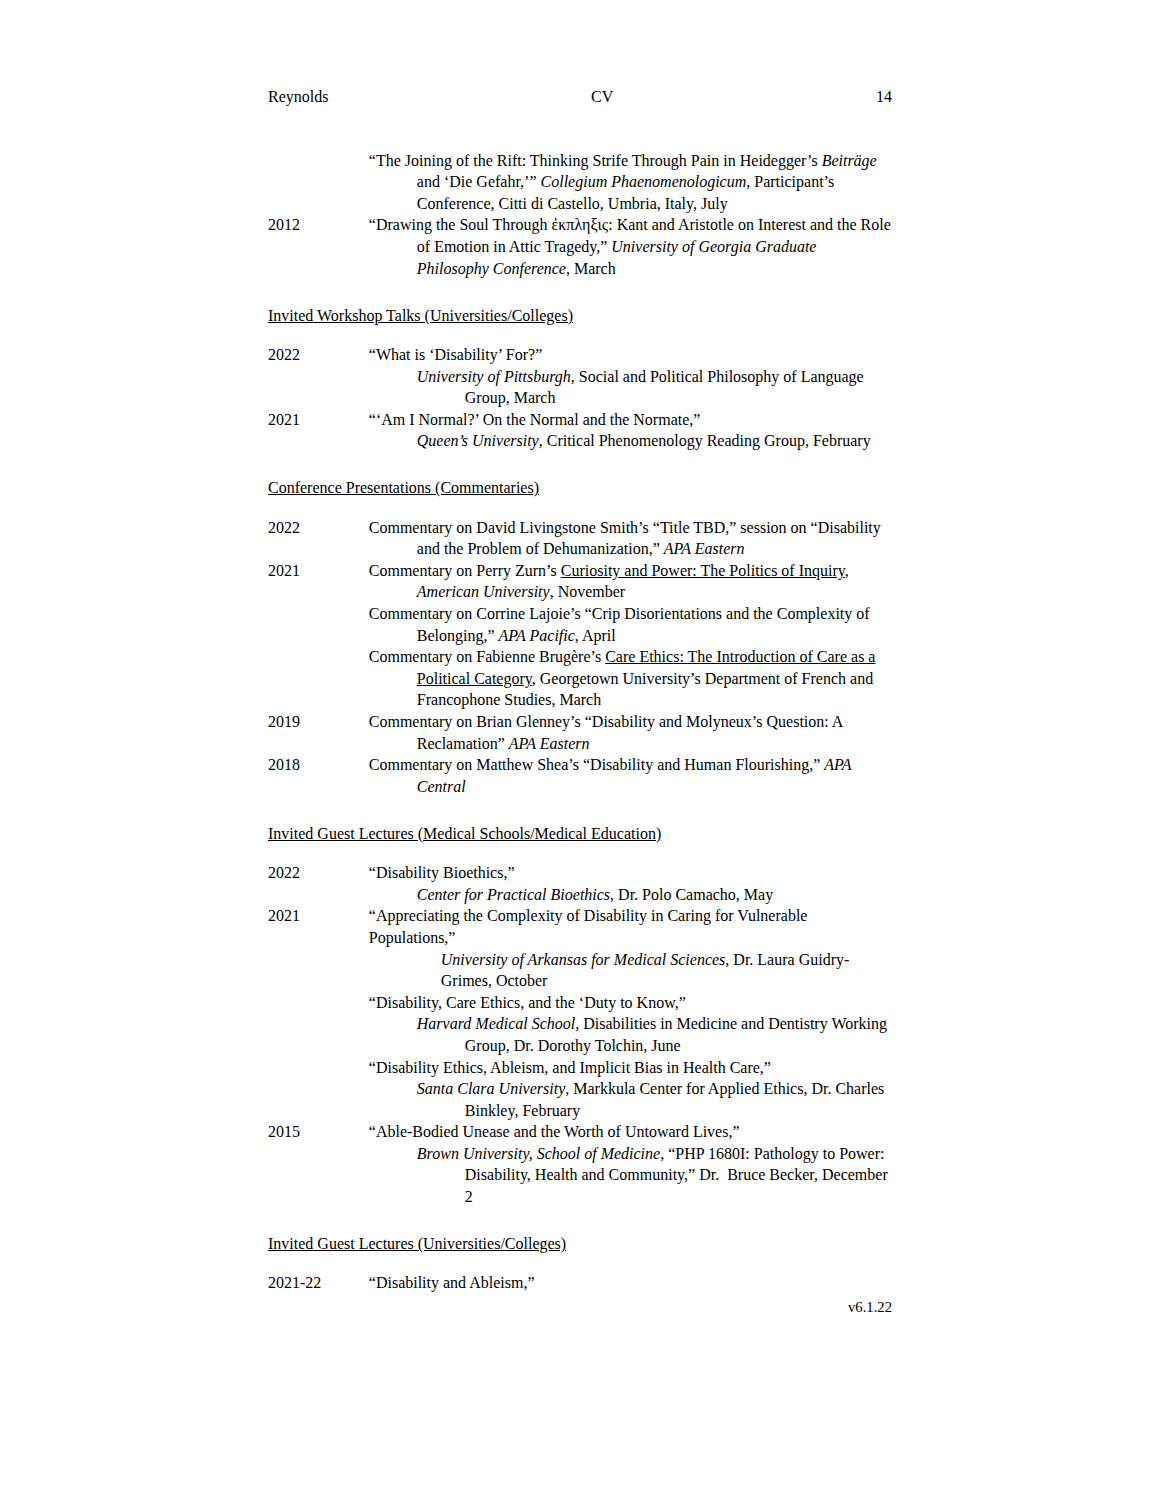Reynolds
CV
14
| | “The Joining of the Rift: Thinking Strife Through Pain in Heidegger’s Beiträge and ‘Die Gefahr,’” Collegium Phaenomenologicum , Participant’s Conference, Citti di Castello, Umbria, Italy, July |
| 2012 | “Drawing the Soul Through ἐκπληξις: Kant and Aristotle on Interest and the Role of Emotion in Attic Tragedy,” University of Georgia Graduate Philosophy Conference , March |
Invited Workshop Talks (Universities/Colleges)
| 2022 | “What is ‘Disability’ For?” University of Pittsburgh , Social and Political Philosophy of Language Group, March |
| 2021 | “‘Am I Normal?’ On the Normal and the Normate,” Queen’s University , Critical Phenomenology Reading Group, February |
Conference Presentations (Commentaries)
| 2022 | Commentary on David Livingstone Smith’s “Title TBD,” session on “Disability and the Problem of Dehumanization,” APA Eastern |
| 2021 | Commentary on Perry Zurn’s Curiosity and Power: The Politics of Inquiry , American University , November Commentary on Corrine Lajoie’s “Crip Disorientations and the Complexity of Belonging,” APA Pacific , April Commentary on Fabienne Brugère’s Care Ethics: The Introduction of Care as a Political Category , Georgetown University’s Department of French and Francophone Studies, March |
| 2019 | Commentary on Brian Glenney’s “Disability and Molyneux’s Question: A Reclamation” APA Eastern |
| 2018 | Commentary on Matthew Shea’s “Disability and Human Flourishing,” APA Central |
Invited Guest Lectures (Medical Schools/Medical Education)
| 2022 | “Disability Bioethics,” Center for Practical Bioethics , Dr. Polo Camacho, May |
| 2021 | “Appreciating the Complexity of Disability in Caring for Vulnerable Populations,” University of Arkansas for Medical Sciences , Dr. Laura Guidry-Grimes, October “Disability, Care Ethics, and the ‘Duty to Know,” Harvard Medical School, Disabilities in Medicine and Dentistry Working Group, Dr. Dorothy Tolchin, June “Disability Ethics, Ableism, and Implicit Bias in Health Care,” Santa Clara University , Markkula Center for Applied Ethics, Dr. Charles Binkley, February |
| 2015 | “Able-Bodied Unease and the Worth of Untoward Lives,” Brown University, School of Medicine , “PHP 1680I: Pathology to Power: Disability, Health and Community,” Dr. Bruce Becker, December 2 |
Invited Guest Lectures (Universities/Colleges)
| 2021-22 | “Disability and Ableism,” |
v6.1.22